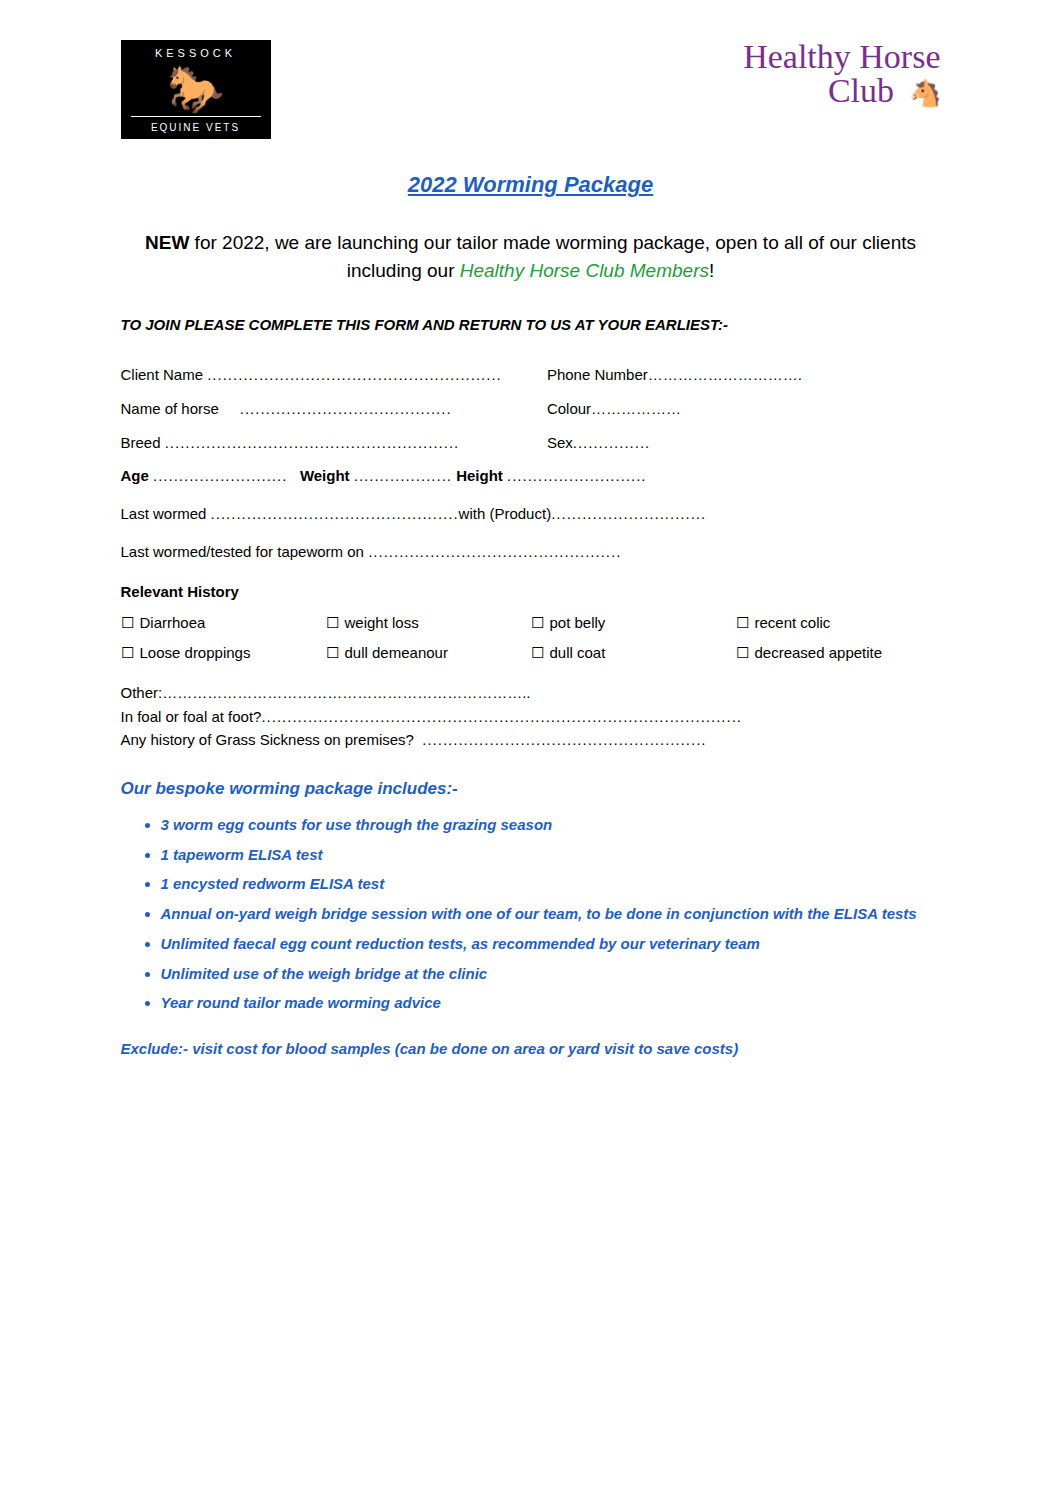KESSOCK
🐎
EQUINE VETS
Healthy Horse
Club 🐴
2022 Worming Package
NEW for 2022, we are launching our tailor made worming package, open to all of our clients including our Healthy Horse Club Members!
TO JOIN PLEASE COMPLETE THIS FORM AND RETURN TO US AT YOUR EARLIEST:-
| Client Name ......................................................... | Phone Number …………………………. |
| Name of horse ......................................... | Colour ……………… |
| Breed ......................................................... | Sex ............... |
Age .......................... Weight ................... Height ...........................
Last wormed ................................................ with (Product)..............................
Last wormed/tested for tapeworm on .................................................
Relevant History
| Diarrhoea | weight loss | pot belly | recent colic |
| Loose droppings | dull demeanour | dull coat | decreased appetite |
Other:………………………………………………………………..
In foal or foal at foot?.............................................................................................
Any history of Grass Sickness on premises? .......................................................
Our bespoke worming package includes:-
3 worm egg counts for use through the grazing season
1 tapeworm ELISA test
1 encysted redworm ELISA test
Annual on-yard weigh bridge session with one of our team, to be done in conjunction with the ELISA tests
Unlimited faecal egg count reduction tests, as recommended by our veterinary team
Unlimited use of the weigh bridge at the clinic
Year round tailor made worming advice
Exclude:- visit cost for blood samples (can be done on area or yard visit to save costs)